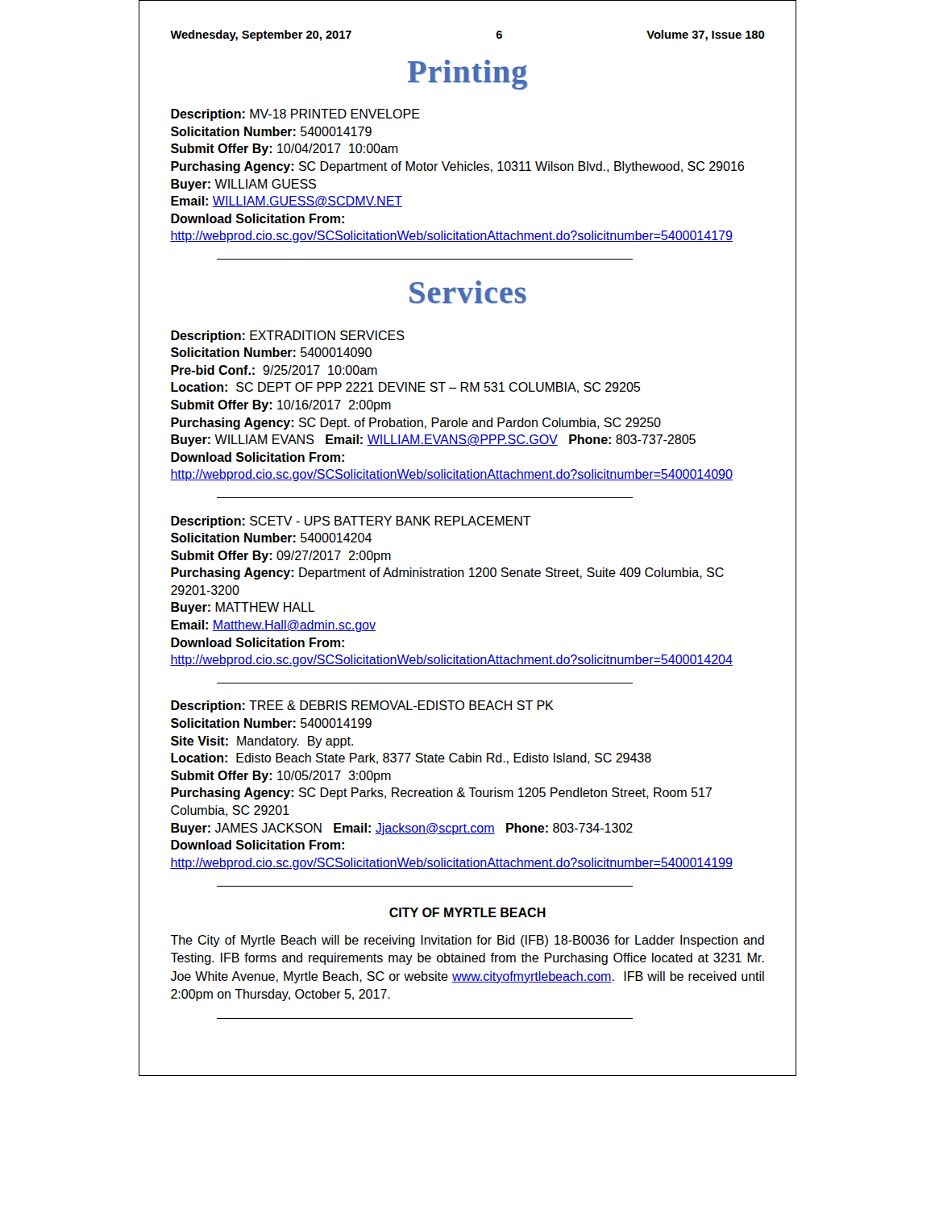Wednesday, September 20, 2017
6
Volume 37, Issue 180
Printing
Description: MV-18 PRINTED ENVELOPE
Solicitation Number: 5400014179
Submit Offer By: 10/04/2017 10:00am
Purchasing Agency: SC Department of Motor Vehicles, 10311 Wilson Blvd., Blythewood, SC 29016
Buyer: WILLIAM GUESS
Email: WILLIAM.GUESS@SCDMV.NET
Download Solicitation From:
http://webprod.cio.sc.gov/SCSolicitationWeb/solicitationAttachment.do?solicitnumber=5400014179
Services
Description: EXTRADITION SERVICES
Solicitation Number: 5400014090
Pre-bid Conf.: 9/25/2017 10:00am
Location: SC DEPT OF PPP 2221 DEVINE ST – RM 531 COLUMBIA, SC 29205
Submit Offer By: 10/16/2017 2:00pm
Purchasing Agency: SC Dept. of Probation, Parole and Pardon Columbia, SC 29250
Buyer: WILLIAM EVANS Email: WILLIAM.EVANS@PPP.SC.GOV Phone: 803-737-2805
Download Solicitation From:
http://webprod.cio.sc.gov/SCSolicitationWeb/solicitationAttachment.do?solicitnumber=5400014090
Description: SCETV - UPS BATTERY BANK REPLACEMENT
Solicitation Number: 5400014204
Submit Offer By: 09/27/2017 2:00pm
Purchasing Agency: Department of Administration 1200 Senate Street, Suite 409 Columbia, SC 29201-3200
Buyer: MATTHEW HALL
Email: Matthew.Hall@admin.sc.gov
Download Solicitation From:
http://webprod.cio.sc.gov/SCSolicitationWeb/solicitationAttachment.do?solicitnumber=5400014204
Description: TREE & DEBRIS REMOVAL-EDISTO BEACH ST PK
Solicitation Number: 5400014199
Site Visit: Mandatory. By appt.
Location: Edisto Beach State Park, 8377 State Cabin Rd., Edisto Island, SC 29438
Submit Offer By: 10/05/2017 3:00pm
Purchasing Agency: SC Dept Parks, Recreation & Tourism 1205 Pendleton Street, Room 517 Columbia, SC 29201
Buyer: JAMES JACKSON Email: Jjackson@scprt.com Phone: 803-734-1302
Download Solicitation From:
http://webprod.cio.sc.gov/SCSolicitationWeb/solicitationAttachment.do?solicitnumber=5400014199
CITY OF MYRTLE BEACH
The City of Myrtle Beach will be receiving Invitation for Bid (IFB) 18-B0036 for Ladder Inspection and Testing. IFB forms and requirements may be obtained from the Purchasing Office located at 3231 Mr. Joe White Avenue, Myrtle Beach, SC or website www.cityofmyrtlebeach.com. IFB will be received until 2:00pm on Thursday, October 5, 2017.